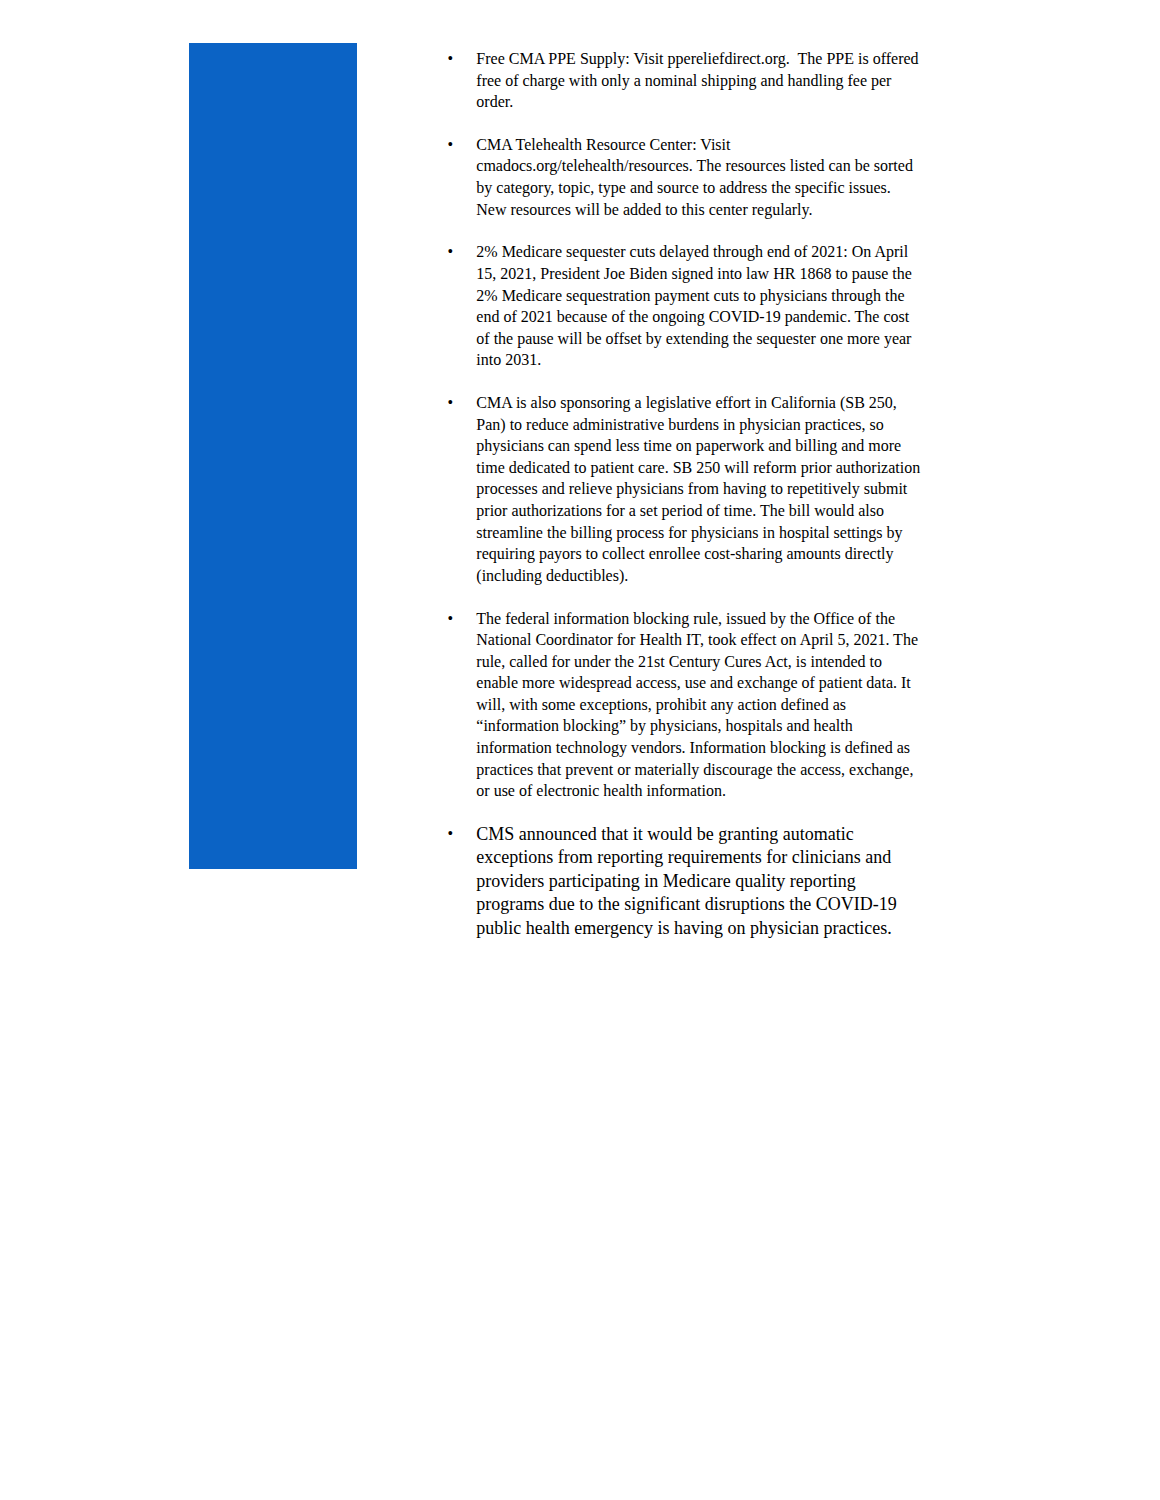Free CMA PPE Supply: Visit ppereliefdirect.org. The PPE is offered free of charge with only a nominal shipping and handling fee per order.
CMA Telehealth Resource Center: Visit cmadocs.org/telehealth/resources. The resources listed can be sorted by category, topic, type and source to address the specific issues. New resources will be added to this center regularly.
2% Medicare sequester cuts delayed through end of 2021: On April 15, 2021, President Joe Biden signed into law HR 1868 to pause the 2% Medicare sequestration payment cuts to physicians through the end of 2021 because of the ongoing COVID-19 pandemic. The cost of the pause will be offset by extending the sequester one more year into 2031.
CMA is also sponsoring a legislative effort in California (SB 250, Pan) to reduce administrative burdens in physician practices, so physicians can spend less time on paperwork and billing and more time dedicated to patient care. SB 250 will reform prior authorization processes and relieve physicians from having to repetitively submit prior authorizations for a set period of time. The bill would also streamline the billing process for physicians in hospital settings by requiring payors to collect enrollee cost-sharing amounts directly (including deductibles).
The federal information blocking rule, issued by the Office of the National Coordinator for Health IT, took effect on April 5, 2021. The rule, called for under the 21st Century Cures Act, is intended to enable more widespread access, use and exchange of patient data. It will, with some exceptions, prohibit any action defined as “information blocking” by physicians, hospitals and health information technology vendors. Information blocking is defined as practices that prevent or materially discourage the access, exchange, or use of electronic health information.
CMS announced that it would be granting automatic exceptions from reporting requirements for clinicians and providers participating in Medicare quality reporting programs due to the significant disruptions the COVID-19 public health emergency is having on physician practices.